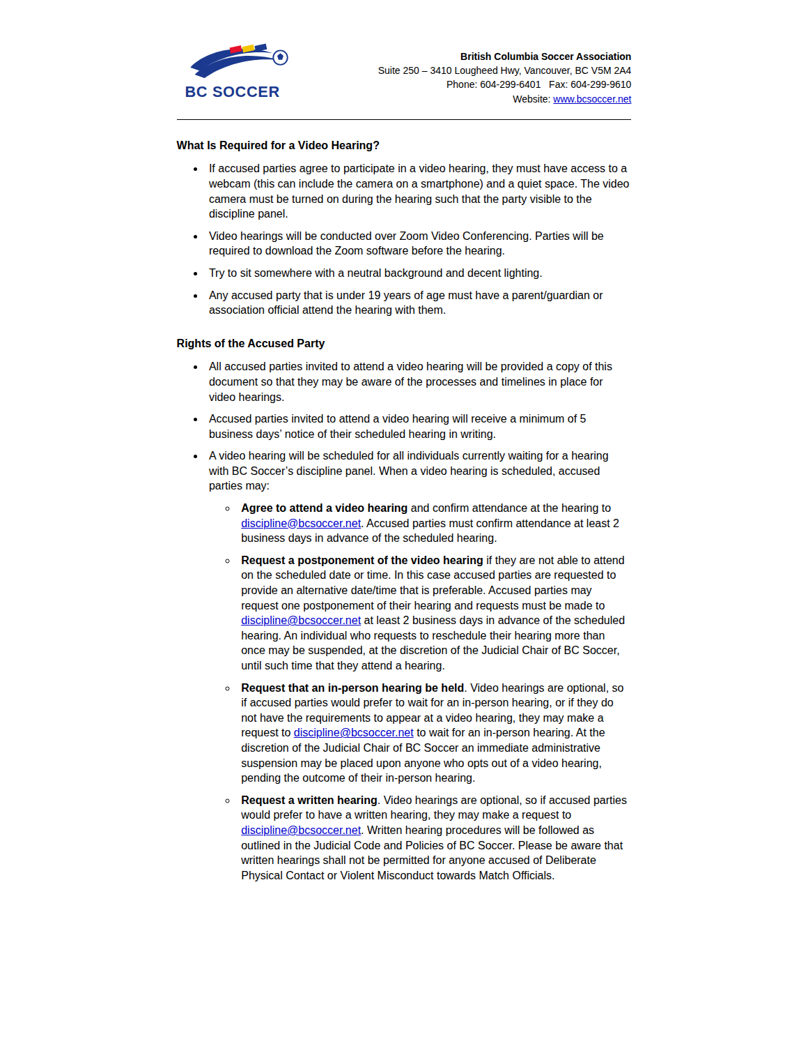BC SOCCER
British Columbia Soccer Association
Suite 250 – 3410 Lougheed Hwy, Vancouver, BC V5M 2A4
Phone: 604-299-6401 Fax: 604-299-9610
Website: www.bcsoccer.net
What Is Required for a Video Hearing?
If accused parties agree to participate in a video hearing, they must have access to a webcam (this can include the camera on a smartphone) and a quiet space. The video camera must be turned on during the hearing such that the party visible to the discipline panel.
Video hearings will be conducted over Zoom Video Conferencing. Parties will be required to download the Zoom software before the hearing.
Try to sit somewhere with a neutral background and decent lighting.
Any accused party that is under 19 years of age must have a parent/guardian or association official attend the hearing with them.
Rights of the Accused Party
All accused parties invited to attend a video hearing will be provided a copy of this document so that they may be aware of the processes and timelines in place for video hearings.
Accused parties invited to attend a video hearing will receive a minimum of 5 business days’ notice of their scheduled hearing in writing.
A video hearing will be scheduled for all individuals currently waiting for a hearing with BC Soccer’s discipline panel. When a video hearing is scheduled, accused parties may:
Agree to attend a video hearing and confirm attendance at the hearing to discipline@bcsoccer.net. Accused parties must confirm attendance at least 2 business days in advance of the scheduled hearing.
Request a postponement of the video hearing if they are not able to attend on the scheduled date or time. In this case accused parties are requested to provide an alternative date/time that is preferable. Accused parties may request one postponement of their hearing and requests must be made to discipline@bcsoccer.net at least 2 business days in advance of the scheduled hearing. An individual who requests to reschedule their hearing more than once may be suspended, at the discretion of the Judicial Chair of BC Soccer, until such time that they attend a hearing.
Request that an in-person hearing be held. Video hearings are optional, so if accused parties would prefer to wait for an in-person hearing, or if they do not have the requirements to appear at a video hearing, they may make a request to discipline@bcsoccer.net to wait for an in-person hearing. At the discretion of the Judicial Chair of BC Soccer an immediate administrative suspension may be placed upon anyone who opts out of a video hearing, pending the outcome of their in-person hearing.
Request a written hearing. Video hearings are optional, so if accused parties would prefer to have a written hearing, they may make a request to discipline@bcsoccer.net. Written hearing procedures will be followed as outlined in the Judicial Code and Policies of BC Soccer. Please be aware that written hearings shall not be permitted for anyone accused of Deliberate Physical Contact or Violent Misconduct towards Match Officials.